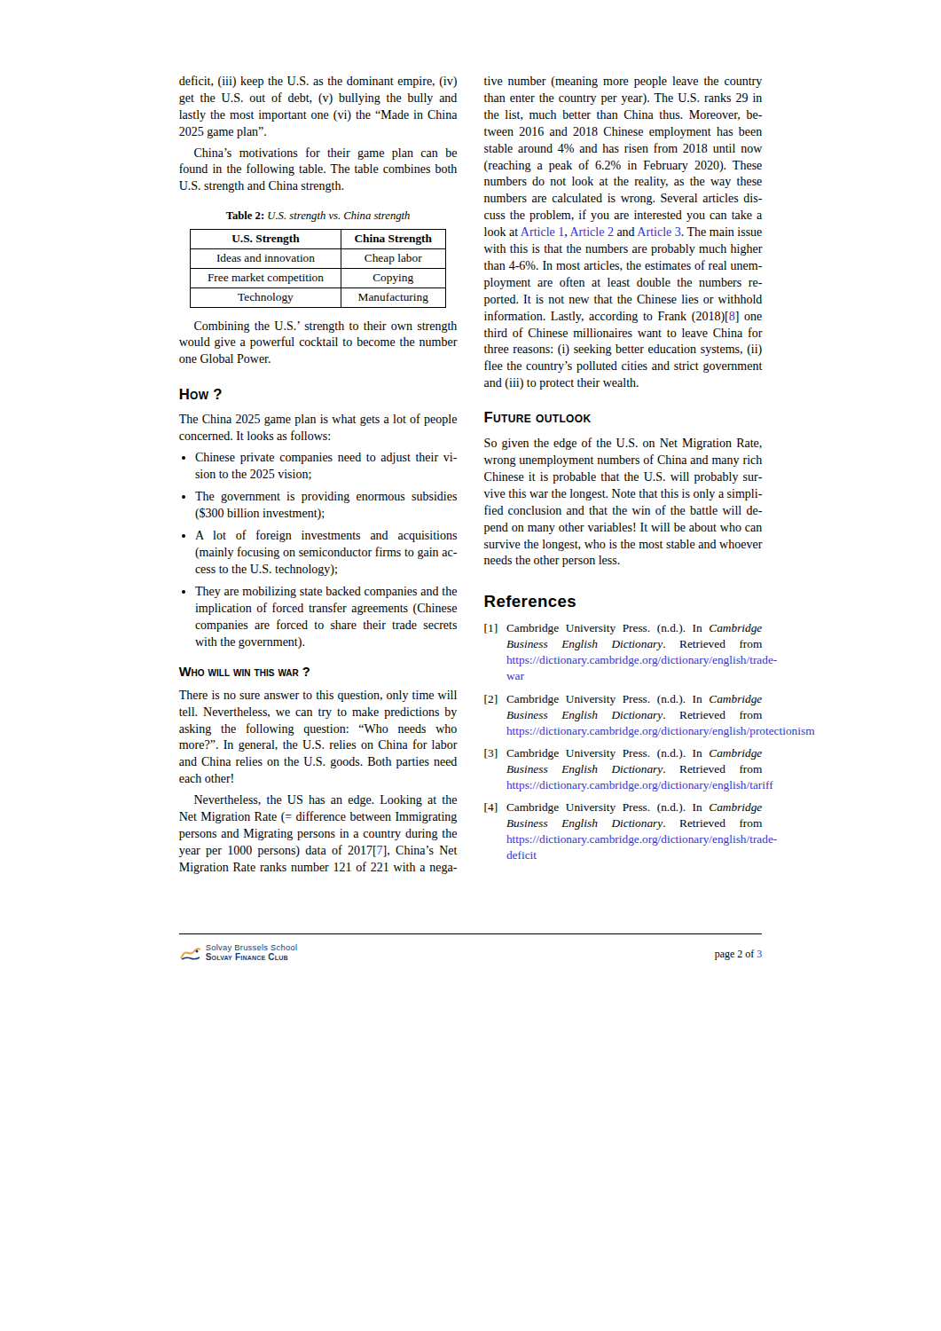deficit, (iii) keep the U.S. as the dominant empire, (iv) get the U.S. out of debt, (v) bullying the bully and lastly the most important one (vi) the “Made in China 2025 game plan”.
China’s motivations for their game plan can be found in the following table. The table combines both U.S. strength and China strength.
Table 2: U.S. strength vs. China strength
| U.S. Strength | China Strength |
| --- | --- |
| Ideas and innovation | Cheap labor |
| Free market competition | Copying |
| Technology | Manufacturing |
Combining the U.S.’ strength to their own strength would give a powerful cocktail to become the number one Global Power.
How ?
The China 2025 game plan is what gets a lot of people concerned. It looks as follows:
Chinese private companies need to adjust their vision to the 2025 vision;
The government is providing enormous subsidies ($300 billion investment);
A lot of foreign investments and acquisitions (mainly focusing on semiconductor firms to gain access to the U.S. technology);
They are mobilizing state backed companies and the implication of forced transfer agreements (Chinese companies are forced to share their trade secrets with the government).
Who will win this war ?
There is no sure answer to this question, only time will tell. Nevertheless, we can try to make predictions by asking the following question: “Who needs who more?”. In general, the U.S. relies on China for labor and China relies on the U.S. goods. Both parties need each other!
Nevertheless, the US has an edge. Looking at the Net Migration Rate (= difference between Immigrating persons and Migrating persons in a country during the year per 1000 persons) data of 2017[7], China’s Net Migration Rate ranks number 121 of 221 with a negative number (meaning more people leave the country than enter the country per year). The U.S. ranks 29 in the list, much better than China thus. Moreover, between 2016 and 2018 Chinese employment has been stable around 4% and has risen from 2018 until now (reaching a peak of 6.2% in February 2020). These numbers do not look at the reality, as the way these numbers are calculated is wrong. Several articles discuss the problem, if you are interested you can take a look at Article 1, Article 2 and Article 3. The main issue with this is that the numbers are probably much higher than 4-6%. In most articles, the estimates of real unemployment are often at least double the numbers reported. It is not new that the Chinese lies or withhold information. Lastly, according to Frank (2018)[8] one third of Chinese millionaires want to leave China for three reasons: (i) seeking better education systems, (ii) flee the country’s polluted cities and strict government and (iii) to protect their wealth.
Future outlook
So given the edge of the U.S. on Net Migration Rate, wrong unemployment numbers of China and many rich Chinese it is probable that the U.S. will probably survive this war the longest. Note that this is only a simplified conclusion and that the win of the battle will depend on many other variables! It will be about who can survive the longest, who is the most stable and whoever needs the other person less.
References
Cambridge University Press. (n.d.). In Cambridge Business English Dictionary. Retrieved from https://dictionary.cambridge.org/dictionary/english/trade-war
Cambridge University Press. (n.d.). In Cambridge Business English Dictionary. Retrieved from https://dictionary.cambridge.org/dictionary/english/protectionism
Cambridge University Press. (n.d.). In Cambridge Business English Dictionary. Retrieved from https://dictionary.cambridge.org/dictionary/english/tariff
Cambridge University Press. (n.d.). In Cambridge Business English Dictionary. Retrieved from https://dictionary.cambridge.org/dictionary/english/trade-deficit
Solvay Brussels School
Solvay Finance Club
page 2 of 3